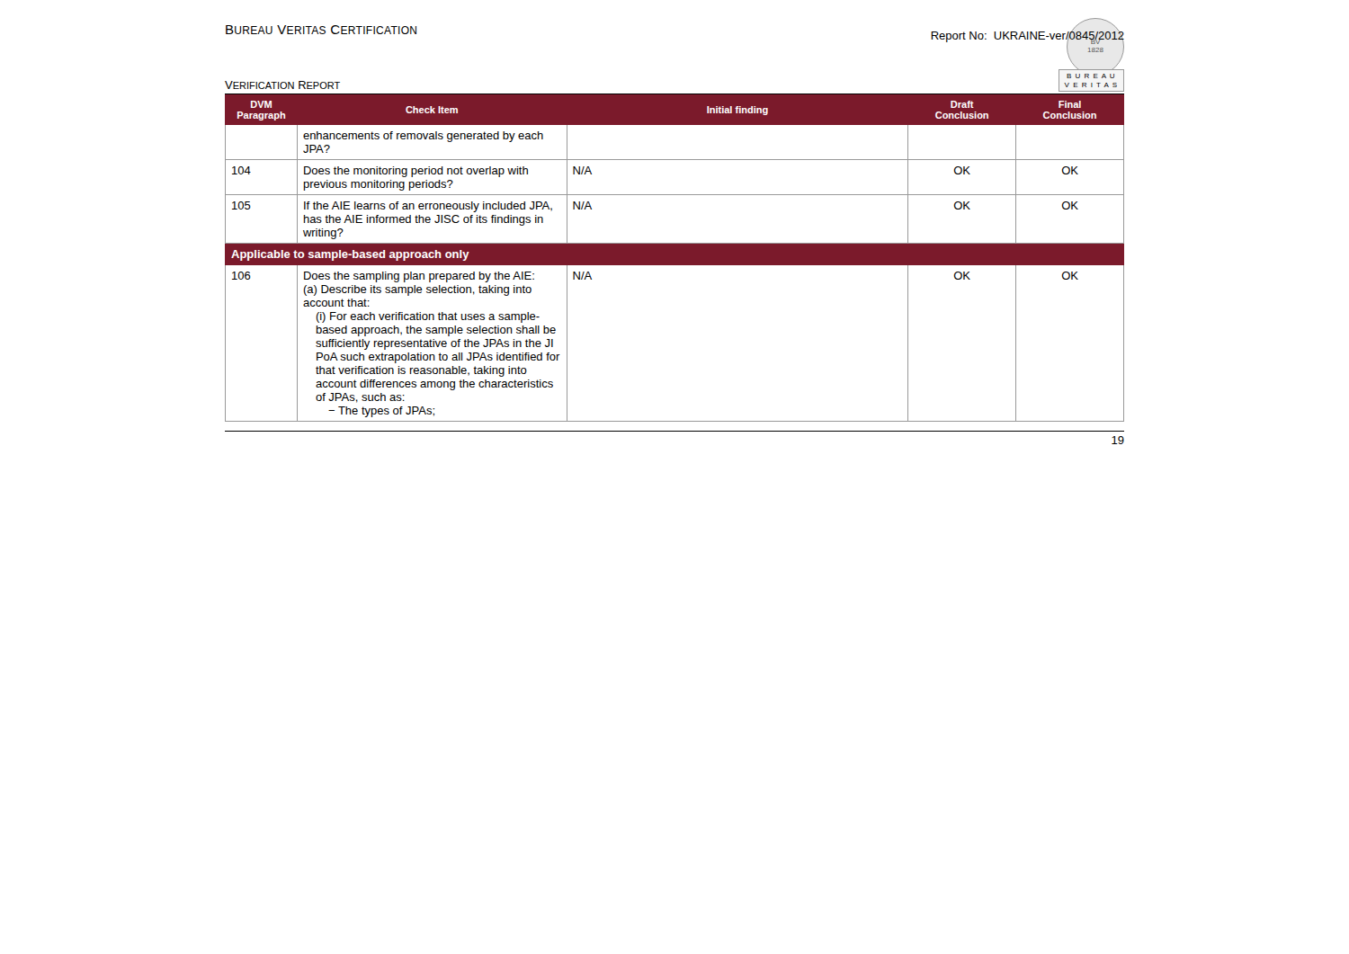BUREAU VERITAS CERTIFICATION
BV
1828
Report No: UKRAINE-ver/0845/2012
VERIFICATION REPORT
B U R E A U
V E R I T A S
| DVM Paragraph | Check Item | Initial finding | Draft Conclusion | Final Conclusion |
| --- | --- | --- | --- | --- |
| | enhancements of removals generated by each JPA? | | | |
| 104 | Does the monitoring period not overlap with previous monitoring periods? | N/A | OK | OK |
| 105 | If the AIE learns of an erroneously included JPA, has the AIE informed the JISC of its findings in writing? | N/A | OK | OK |
| Applicable to sample-based approach only |
| 106 | Does the sampling plan prepared by the AIE: (a) Describe its sample selection, taking into account that: (i) For each verification that uses a sample-based approach, the sample selection shall be sufficiently representative of the JPAs in the JI PoA such extrapolation to all JPAs identified for that verification is reasonable, taking into account differences among the characteristics of JPAs, such as: − The types of JPAs; | N/A | OK | OK |
19